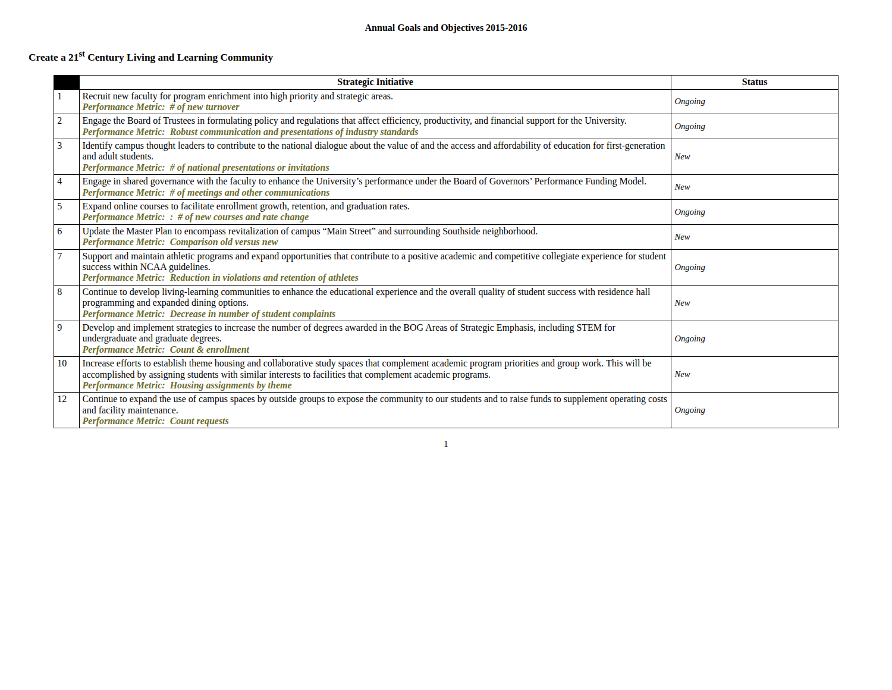Annual Goals and Objectives 2015-2016
Create a 21st Century Living and Learning Community
| | Strategic Initiative | Status |
| --- | --- | --- |
| 1 | Recruit new faculty for program enrichment into high priority and strategic areas. Performance Metric: # of new turnover | Ongoing |
| 2 | Engage the Board of Trustees in formulating policy and regulations that affect efficiency, productivity, and financial support for the University. Performance Metric: Robust communication and presentations of industry standards | Ongoing |
| 3 | Identify campus thought leaders to contribute to the national dialogue about the value of and the access and affordability of education for first-generation and adult students. Performance Metric: # of national presentations or invitations | New |
| 4 | Engage in shared governance with the faculty to enhance the University’s performance under the Board of Governors’ Performance Funding Model. Performance Metric: # of meetings and other communications | New |
| 5 | Expand online courses to facilitate enrollment growth, retention, and graduation rates. Performance Metric: : # of new courses and rate change | Ongoing |
| 6 | Update the Master Plan to encompass revitalization of campus “Main Street” and surrounding Southside neighborhood. Performance Metric: Comparison old versus new | New |
| 7 | Support and maintain athletic programs and expand opportunities that contribute to a positive academic and competitive collegiate experience for student success within NCAA guidelines. Performance Metric: Reduction in violations and retention of athletes | Ongoing |
| 8 | Continue to develop living-learning communities to enhance the educational experience and the overall quality of student success with residence hall programming and expanded dining options. Performance Metric: Decrease in number of student complaints | New |
| 9 | Develop and implement strategies to increase the number of degrees awarded in the BOG Areas of Strategic Emphasis, including STEM for undergraduate and graduate degrees. Performance Metric: Count & enrollment | Ongoing |
| 10 | Increase efforts to establish theme housing and collaborative study spaces that complement academic program priorities and group work. This will be accomplished by assigning students with similar interests to facilities that complement academic programs. Performance Metric: Housing assignments by theme | New |
| 12 | Continue to expand the use of campus spaces by outside groups to expose the community to our students and to raise funds to supplement operating costs and facility maintenance. Performance Metric: Count requests | Ongoing |
1